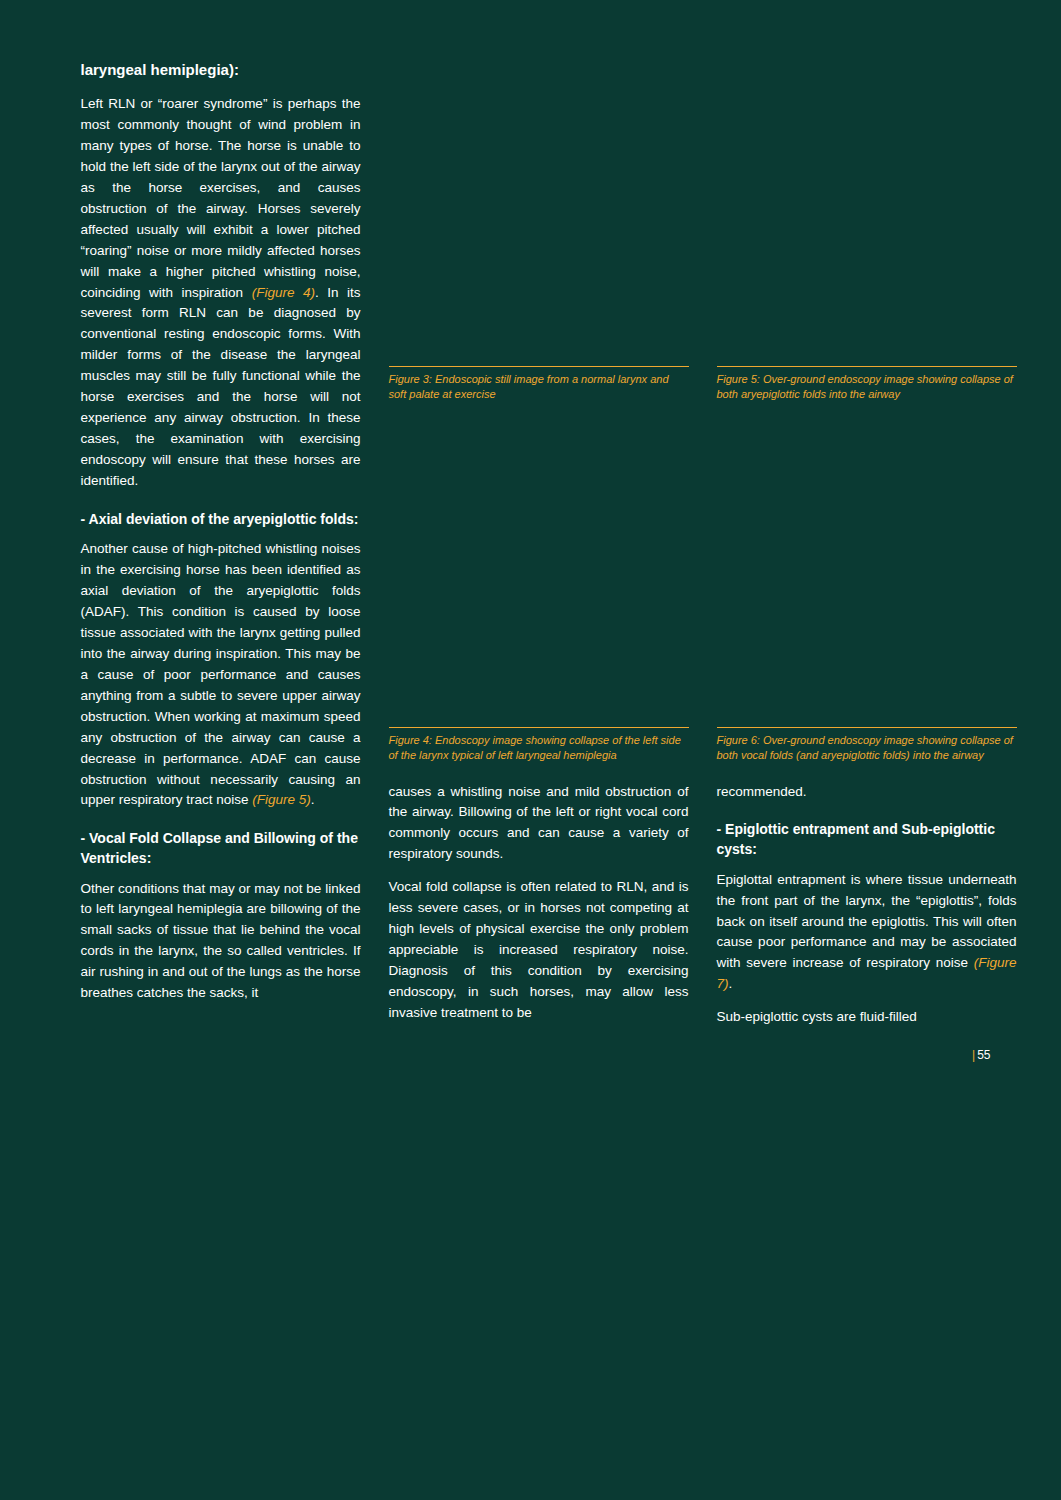laryngeal hemiplegia):
Left RLN or “roarer syndrome” is perhaps the most commonly thought of wind problem in many types of horse. The horse is unable to hold the left side of the larynx out of the airway as the horse exercises, and causes obstruction of the airway. Horses severely affected usually will exhibit a lower pitched “roaring” noise or more mildly affected horses will make a higher pitched whistling noise, coinciding with inspiration (Figure 4). In its severest form RLN can be diagnosed by conventional resting endoscopic forms. With milder forms of the disease the laryngeal muscles may still be fully functional while the horse exercises and the horse will not experience any airway obstruction. In these cases, the examination with exercising endoscopy will ensure that these horses are identified.
- Axial deviation of the aryepiglottic folds:
Another cause of high-pitched whistling noises in the exercising horse has been identified as axial deviation of the aryepiglottic folds (ADAF). This condition is caused by loose tissue associated with the larynx getting pulled into the airway during inspiration. This may be a cause of poor performance and causes anything from a subtle to severe upper airway obstruction. When working at maximum speed any obstruction of the airway can cause a decrease in performance. ADAF can cause obstruction without necessarily causing an upper respiratory tract noise (Figure 5).
- Vocal Fold Collapse and Billowing of the Ventricles:
Other conditions that may or may not be linked to left laryngeal hemiplegia are billowing of the small sacks of tissue that lie behind the vocal cords in the larynx, the so called ventricles. If air rushing in and out of the lungs as the horse breathes catches the sacks, it
Figure 3: Endoscopic still image from a normal larynx and soft palate at exercise
Figure 4: Endoscopy image showing collapse of the left side of the larynx typical of left laryngeal hemiplegia
causes a whistling noise and mild obstruction of the airway. Billowing of the left or right vocal cord commonly occurs and can cause a variety of respiratory sounds.
Vocal fold collapse is often related to RLN, and is less severe cases, or in horses not competing at high levels of physical exercise the only problem appreciable is increased respiratory noise. Diagnosis of this condition by exercising endoscopy, in such horses, may allow less invasive treatment to be
Figure 5: Over-ground endoscopy image showing collapse of both aryepiglottic folds into the airway
Figure 6: Over-ground endoscopy image showing collapse of both vocal folds (and aryepiglottic folds) into the airway
recommended.
- Epiglottic entrapment and Sub-epiglottic cysts:
Epiglottal entrapment is where tissue underneath the front part of the larynx, the “epiglottis”, folds back on itself around the epiglottis. This will often cause poor performance and may be associated with severe increase of respiratory noise (Figure 7).
Sub-epiglottic cysts are fluid-filled
|55